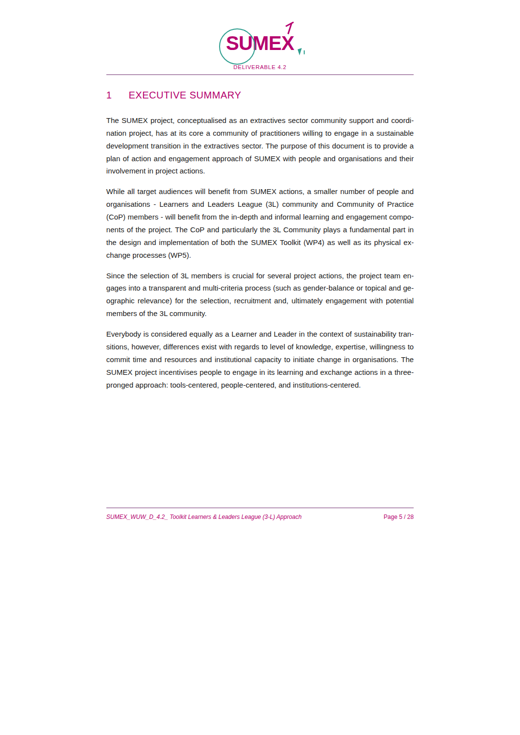SUMEX
Deliverable 4.2
1 Executive Summary
The SUMEX project, conceptualised as an extractives sector community support and coordination project, has at its core a community of practitioners willing to engage in a sustainable development transition in the extractives sector. The purpose of this document is to provide a plan of action and engagement approach of SUMEX with people and organisations and their involvement in project actions.
While all target audiences will benefit from SUMEX actions, a smaller number of people and organisations - Learners and Leaders League (3L) community and Community of Practice (CoP) members - will benefit from the in-depth and informal learning and engagement components of the project. The CoP and particularly the 3L Community plays a fundamental part in the design and implementation of both the SUMEX Toolkit (WP4) as well as its physical exchange processes (WP5).
Since the selection of 3L members is crucial for several project actions, the project team engages into a transparent and multi-criteria process (such as gender-balance or topical and geographic relevance) for the selection, recruitment and, ultimately engagement with potential members of the 3L community.
Everybody is considered equally as a Learner and Leader in the context of sustainability transitions, however, differences exist with regards to level of knowledge, expertise, willingness to commit time and resources and institutional capacity to initiate change in organisations. The SUMEX project incentivises people to engage in its learning and exchange actions in a three-pronged approach: tools-centered, people-centered, and institutions-centered.
SUMEX_WUW_D_4.2_ Toolkit Learners & Leaders League (3-L) Approach Page 5 / 28